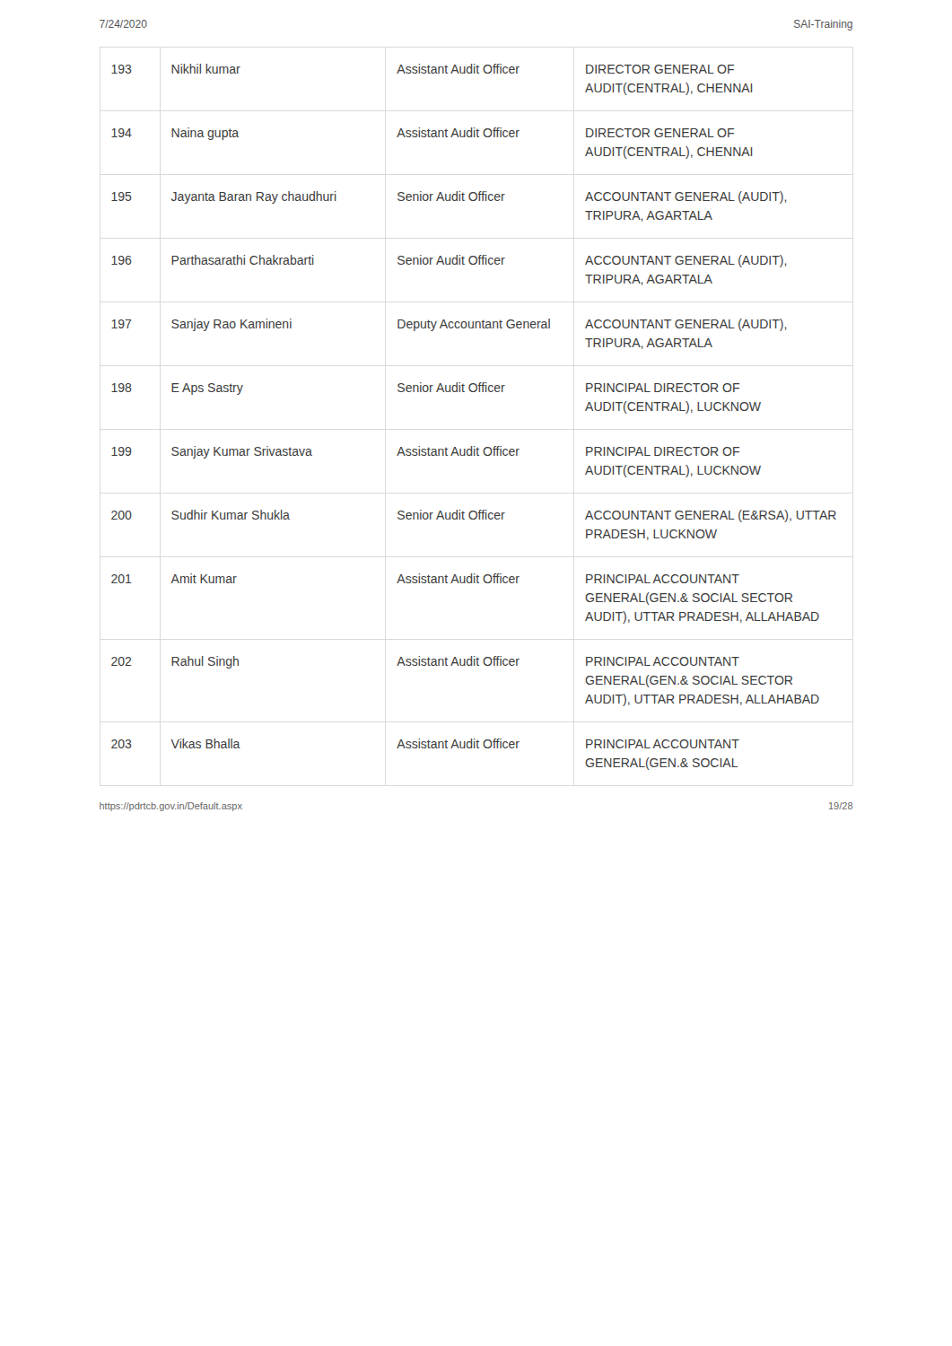7/24/2020 SAI-Training
| 193 | Nikhil kumar | Assistant Audit Officer | DIRECTOR GENERAL OF AUDIT(CENTRAL), CHENNAI |
| 194 | Naina gupta | Assistant Audit Officer | DIRECTOR GENERAL OF AUDIT(CENTRAL), CHENNAI |
| 195 | Jayanta Baran Ray chaudhuri | Senior Audit Officer | ACCOUNTANT GENERAL (AUDIT), TRIPURA, AGARTALA |
| 196 | Parthasarathi Chakrabarti | Senior Audit Officer | ACCOUNTANT GENERAL (AUDIT), TRIPURA, AGARTALA |
| 197 | Sanjay Rao Kamineni | Deputy Accountant General | ACCOUNTANT GENERAL (AUDIT), TRIPURA, AGARTALA |
| 198 | E Aps Sastry | Senior Audit Officer | PRINCIPAL DIRECTOR OF AUDIT(CENTRAL), LUCKNOW |
| 199 | Sanjay Kumar Srivastava | Assistant Audit Officer | PRINCIPAL DIRECTOR OF AUDIT(CENTRAL), LUCKNOW |
| 200 | Sudhir Kumar Shukla | Senior Audit Officer | ACCOUNTANT GENERAL (E&RSA), UTTAR PRADESH, LUCKNOW |
| 201 | Amit Kumar | Assistant Audit Officer | PRINCIPAL ACCOUNTANT GENERAL(GEN.& SOCIAL SECTOR AUDIT), UTTAR PRADESH, ALLAHABAD |
| 202 | Rahul Singh | Assistant Audit Officer | PRINCIPAL ACCOUNTANT GENERAL(GEN.& SOCIAL SECTOR AUDIT), UTTAR PRADESH, ALLAHABAD |
| 203 | Vikas Bhalla | Assistant Audit Officer | PRINCIPAL ACCOUNTANT GENERAL(GEN.& SOCIAL |
https://pdrtcb.gov.in/Default.aspx 19/28